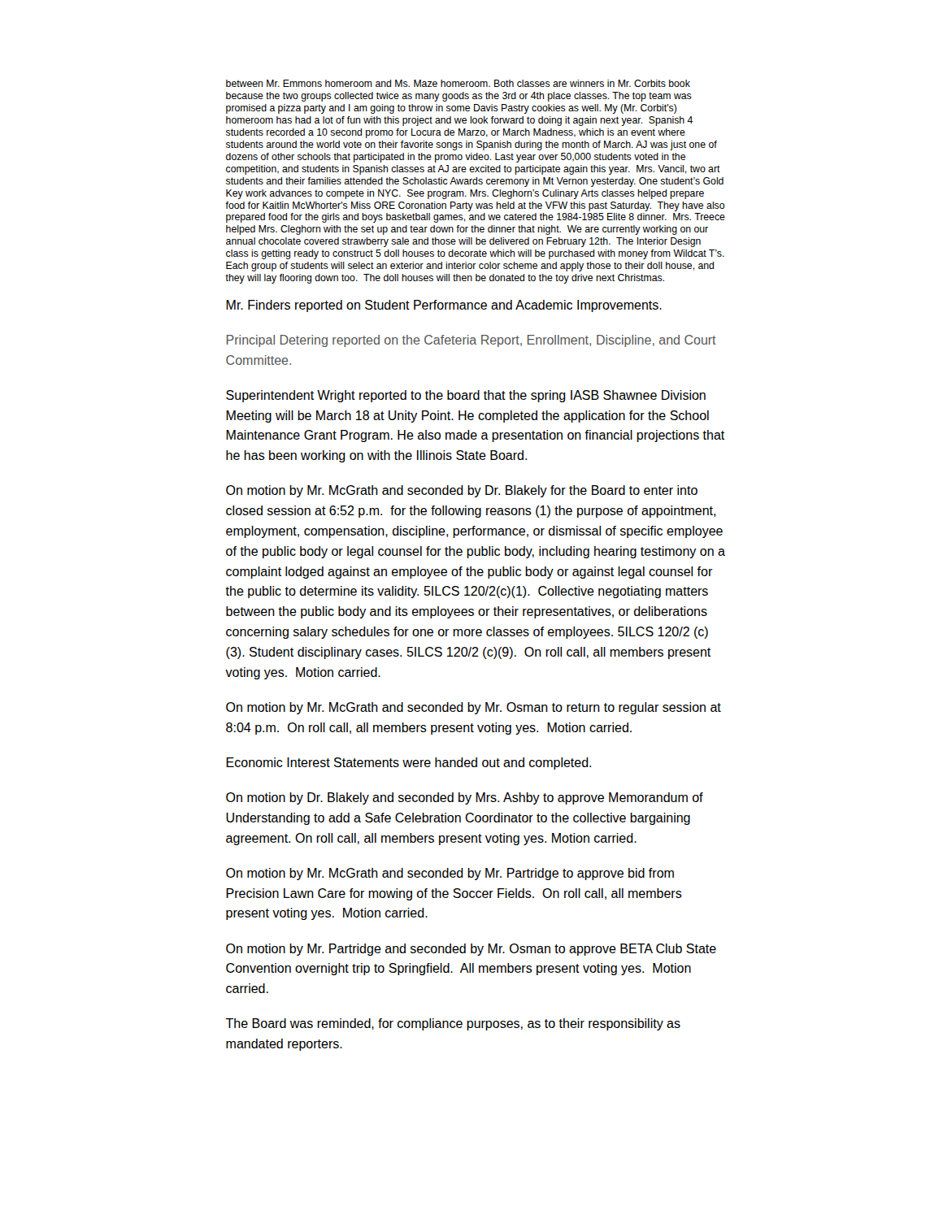between Mr. Emmons homeroom and Ms. Maze homeroom. Both classes are winners in Mr. Corbits book because the two groups collected twice as many goods as the 3rd or 4th place classes. The top team was promised a pizza party and I am going to throw in some Davis Pastry cookies as well. My (Mr. Corbit's) homeroom has had a lot of fun with this project and we look forward to doing it again next year. Spanish 4 students recorded a 10 second promo for Locura de Marzo, or March Madness, which is an event where students around the world vote on their favorite songs in Spanish during the month of March. AJ was just one of dozens of other schools that participated in the promo video. Last year over 50,000 students voted in the competition, and students in Spanish classes at AJ are excited to participate again this year. Mrs. Vancil, two art students and their families attended the Scholastic Awards ceremony in Mt Vernon yesterday. One student’s Gold Key work advances to compete in NYC. See program. Mrs. Cleghorn’s Culinary Arts classes helped prepare food for Kaitlin McWhorter's Miss ORE Coronation Party was held at the VFW this past Saturday. They have also prepared food for the girls and boys basketball games, and we catered the 1984-1985 Elite 8 dinner. Mrs. Treece helped Mrs. Cleghorn with the set up and tear down for the dinner that night. We are currently working on our annual chocolate covered strawberry sale and those will be delivered on February 12th. The Interior Design class is getting ready to construct 5 doll houses to decorate which will be purchased with money from Wildcat T’s. Each group of students will select an exterior and interior color scheme and apply those to their doll house, and they will lay flooring down too. The doll houses will then be donated to the toy drive next Christmas.
Mr. Finders reported on Student Performance and Academic Improvements.
Principal Detering reported on the Cafeteria Report, Enrollment, Discipline, and Court Committee.
Superintendent Wright reported to the board that the spring IASB Shawnee Division Meeting will be March 18 at Unity Point. He completed the application for the School Maintenance Grant Program. He also made a presentation on financial projections that he has been working on with the Illinois State Board.
On motion by Mr. McGrath and seconded by Dr. Blakely for the Board to enter into closed session at 6:52 p.m. for the following reasons (1) the purpose of appointment, employment, compensation, discipline, performance, or dismissal of specific employee of the public body or legal counsel for the public body, including hearing testimony on a complaint lodged against an employee of the public body or against legal counsel for the public to determine its validity. 5ILCS 120/2(c)(1). Collective negotiating matters between the public body and its employees or their representatives, or deliberations concerning salary schedules for one or more classes of employees. 5ILCS 120/2 (c)(3). Student disciplinary cases. 5ILCS 120/2 (c)(9). On roll call, all members present voting yes. Motion carried.
On motion by Mr. McGrath and seconded by Mr. Osman to return to regular session at 8:04 p.m. On roll call, all members present voting yes. Motion carried.
Economic Interest Statements were handed out and completed.
On motion by Dr. Blakely and seconded by Mrs. Ashby to approve Memorandum of Understanding to add a Safe Celebration Coordinator to the collective bargaining agreement. On roll call, all members present voting yes. Motion carried.
On motion by Mr. McGrath and seconded by Mr. Partridge to approve bid from Precision Lawn Care for mowing of the Soccer Fields. On roll call, all members present voting yes. Motion carried.
On motion by Mr. Partridge and seconded by Mr. Osman to approve BETA Club State Convention overnight trip to Springfield. All members present voting yes. Motion carried.
The Board was reminded, for compliance purposes, as to their responsibility as mandated reporters.